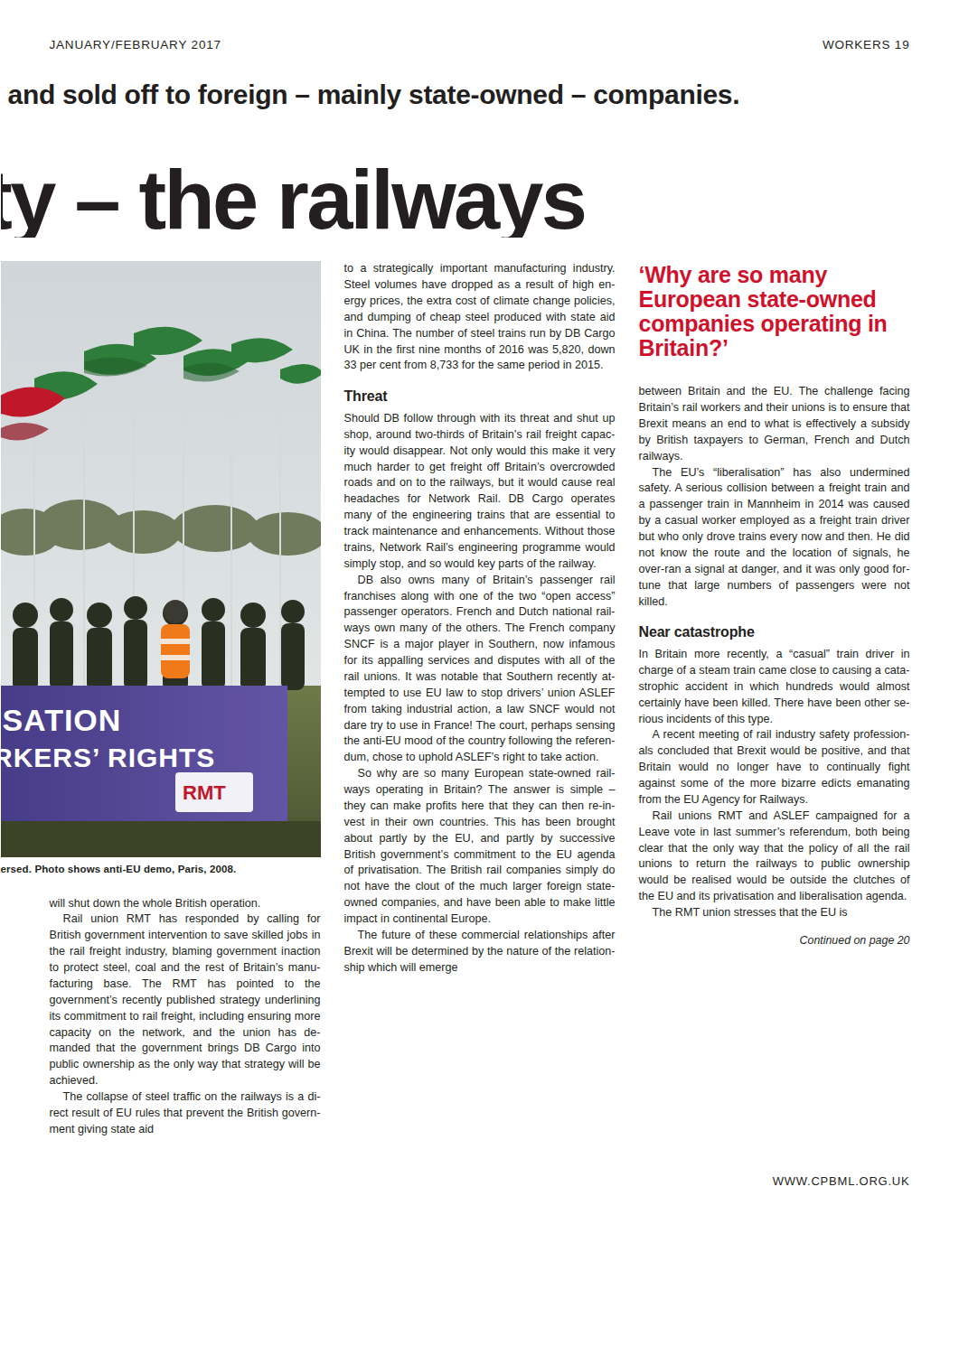JANUARY/FEBRUARY 2017
WORKERS 19
d and sold off to foreign – mainly state-owned – companies.
ity – the railways
ISATION RKERS’ RIGHTS RMT
ersed. Photo shows anti-EU demo, Paris, 2008.
will shut down the whole British operation.
Rail union RMT has responded by calling for British government intervention to save skilled jobs in the rail freight industry, blaming government inaction to protect steel, coal and the rest of Britain’s manufacturing base. The RMT has pointed to the government’s recently published strategy underlining its commitment to rail freight, including ensuring more capacity on the network, and the union has demanded that the government brings DB Cargo into public ownership as the only way that strategy will be achieved.
The collapse of steel traffic on the railways is a direct result of EU rules that prevent the British government giving state aid
to a strategically important manufacturing industry. Steel volumes have dropped as a result of high energy prices, the extra cost of climate change policies, and dumping of cheap steel produced with state aid in China. The number of steel trains run by DB Cargo UK in the first nine months of 2016 was 5,820, down 33 per cent from 8,733 for the same period in 2015.
Threat
Should DB follow through with its threat and shut up shop, around two-thirds of Britain’s rail freight capacity would disappear. Not only would this make it very much harder to get freight off Britain’s overcrowded roads and on to the railways, but it would cause real headaches for Network Rail. DB Cargo operates many of the engineering trains that are essential to track maintenance and enhancements. Without those trains, Network Rail’s engineering programme would simply stop, and so would key parts of the railway.
DB also owns many of Britain’s passenger rail franchises along with one of the two “open access” passenger operators. French and Dutch national railways own many of the others. The French company SNCF is a major player in Southern, now infamous for its appalling services and disputes with all of the rail unions. It was notable that Southern recently attempted to use EU law to stop drivers’ union ASLEF from taking industrial action, a law SNCF would not dare try to use in France! The court, perhaps sensing the anti-EU mood of the country following the referendum, chose to uphold ASLEF’s right to take action.
So why are so many European state-owned railways operating in Britain? The answer is simple – they can make profits here that they can then re-invest in their own countries. This has been brought about partly by the EU, and partly by successive British government’s commitment to the EU agenda of privatisation. The British rail companies simply do not have the clout of the much larger foreign state-owned companies, and have been able to make little impact in continental Europe.
The future of these commercial relationships after Brexit will be determined by the nature of the relationship which will emerge
‘Why are so many European state-owned companies operating in Britain?’
between Britain and the EU. The challenge facing Britain’s rail workers and their unions is to ensure that Brexit means an end to what is effectively a subsidy by British taxpayers to German, French and Dutch railways.
The EU’s “liberalisation” has also undermined safety. A serious collision between a freight train and a passenger train in Mannheim in 2014 was caused by a casual worker employed as a freight train driver but who only drove trains every now and then. He did not know the route and the location of signals, he over-ran a signal at danger, and it was only good fortune that large numbers of passengers were not killed.
Near catastrophe
In Britain more recently, a “casual” train driver in charge of a steam train came close to causing a catastrophic accident in which hundreds would almost certainly have been killed. There have been other serious incidents of this type.
A recent meeting of rail industry safety professionals concluded that Brexit would be positive, and that Britain would no longer have to continually fight against some of the more bizarre edicts emanating from the EU Agency for Railways.
Rail unions RMT and ASLEF campaigned for a Leave vote in last summer’s referendum, both being clear that the only way that the policy of all the rail unions to return the railways to public ownership would be realised would be outside the clutches of the EU and its privatisation and liberalisation agenda.
The RMT union stresses that the EU is
Continued on page 20
WWW.CPBML.ORG.UK